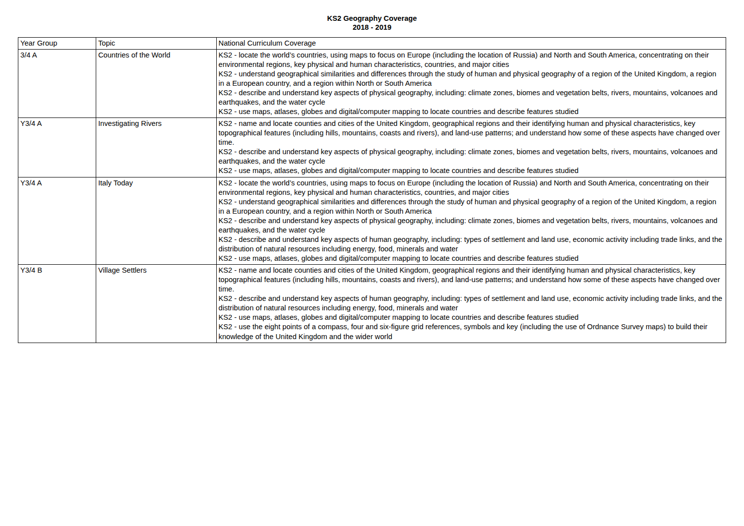KS2 Geography Coverage
2018 - 2019
| Year Group | Topic | National Curriculum Coverage |
| --- | --- | --- |
| 3/4 A | Countries of the World | KS2 - locate the world’s countries, using maps to focus on Europe (including the location of Russia) and North and South America, concentrating on their environmental regions, key physical and human characteristics, countries, and major cities KS2 - understand geographical similarities and differences through the study of human and physical geography of a region of the United Kingdom, a region in a European country, and a region within North or South America KS2 - describe and understand key aspects of physical geography, including: climate zones, biomes and vegetation belts, rivers, mountains, volcanoes and earthquakes, and the water cycle KS2 - use maps, atlases, globes and digital/computer mapping to locate countries and describe features studied |
| Y3/4 A | Investigating Rivers | KS2 - name and locate counties and cities of the United Kingdom, geographical regions and their identifying human and physical characteristics, key topographical features (including hills, mountains, coasts and rivers), and land-use patterns; and understand how some of these aspects have changed over time. KS2 - describe and understand key aspects of physical geography, including: climate zones, biomes and vegetation belts, rivers, mountains, volcanoes and earthquakes, and the water cycle KS2 - use maps, atlases, globes and digital/computer mapping to locate countries and describe features studied |
| Y3/4 A | Italy Today | KS2 - locate the world’s countries, using maps to focus on Europe (including the location of Russia) and North and South America, concentrating on their environmental regions, key physical and human characteristics, countries, and major cities KS2 - understand geographical similarities and differences through the study of human and physical geography of a region of the United Kingdom, a region in a European country, and a region within North or South America KS2 - describe and understand key aspects of physical geography, including: climate zones, biomes and vegetation belts, rivers, mountains, volcanoes and earthquakes, and the water cycle KS2 - describe and understand key aspects of human geography, including: types of settlement and land use, economic activity including trade links, and the distribution of natural resources including energy, food, minerals and water KS2 - use maps, atlases, globes and digital/computer mapping to locate countries and describe features studied |
| Y3/4 B | Village Settlers | KS2 - name and locate counties and cities of the United Kingdom, geographical regions and their identifying human and physical characteristics, key topographical features (including hills, mountains, coasts and rivers), and land-use patterns; and understand how some of these aspects have changed over time. KS2 - describe and understand key aspects of human geography, including: types of settlement and land use, economic activity including trade links, and the distribution of natural resources including energy, food, minerals and water KS2 - use maps, atlases, globes and digital/computer mapping to locate countries and describe features studied KS2 - use the eight points of a compass, four and six-figure grid references, symbols and key (including the use of Ordnance Survey maps) to build their knowledge of the United Kingdom and the wider world |